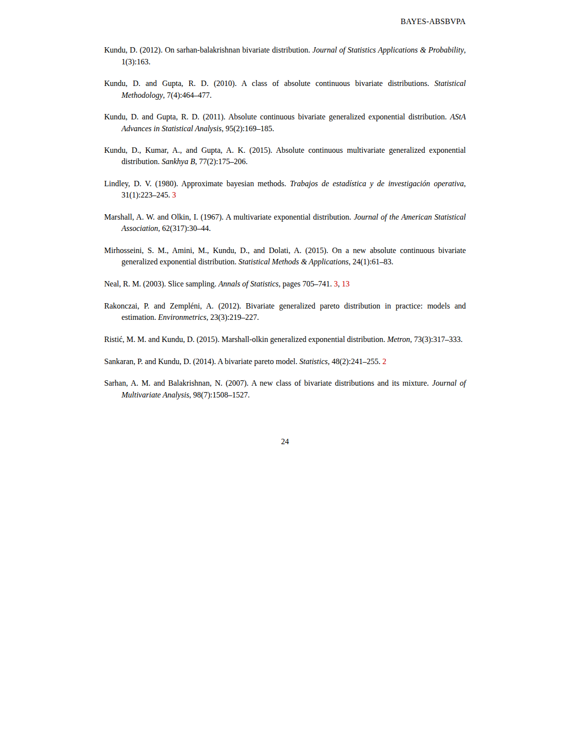BAYES-ABSBVPA
Kundu, D. (2012). On sarhan-balakrishnan bivariate distribution. Journal of Statistics Applications & Probability, 1(3):163.
Kundu, D. and Gupta, R. D. (2010). A class of absolute continuous bivariate distributions. Statistical Methodology, 7(4):464–477.
Kundu, D. and Gupta, R. D. (2011). Absolute continuous bivariate generalized exponential distribution. AStA Advances in Statistical Analysis, 95(2):169–185.
Kundu, D., Kumar, A., and Gupta, A. K. (2015). Absolute continuous multivariate generalized exponential distribution. Sankhya B, 77(2):175–206.
Lindley, D. V. (1980). Approximate bayesian methods. Trabajos de estadística y de investigación operativa, 31(1):223–245. 3
Marshall, A. W. and Olkin, I. (1967). A multivariate exponential distribution. Journal of the American Statistical Association, 62(317):30–44.
Mirhosseini, S. M., Amini, M., Kundu, D., and Dolati, A. (2015). On a new absolute continuous bivariate generalized exponential distribution. Statistical Methods & Applications, 24(1):61–83.
Neal, R. M. (2003). Slice sampling. Annals of Statistics, pages 705–741. 3, 13
Rakonczai, P. and Zempléni, A. (2012). Bivariate generalized pareto distribution in practice: models and estimation. Environmetrics, 23(3):219–227.
Ristić, M. M. and Kundu, D. (2015). Marshall-olkin generalized exponential distribution. Metron, 73(3):317–333.
Sankaran, P. and Kundu, D. (2014). A bivariate pareto model. Statistics, 48(2):241–255. 2
Sarhan, A. M. and Balakrishnan, N. (2007). A new class of bivariate distributions and its mixture. Journal of Multivariate Analysis, 98(7):1508–1527.
24